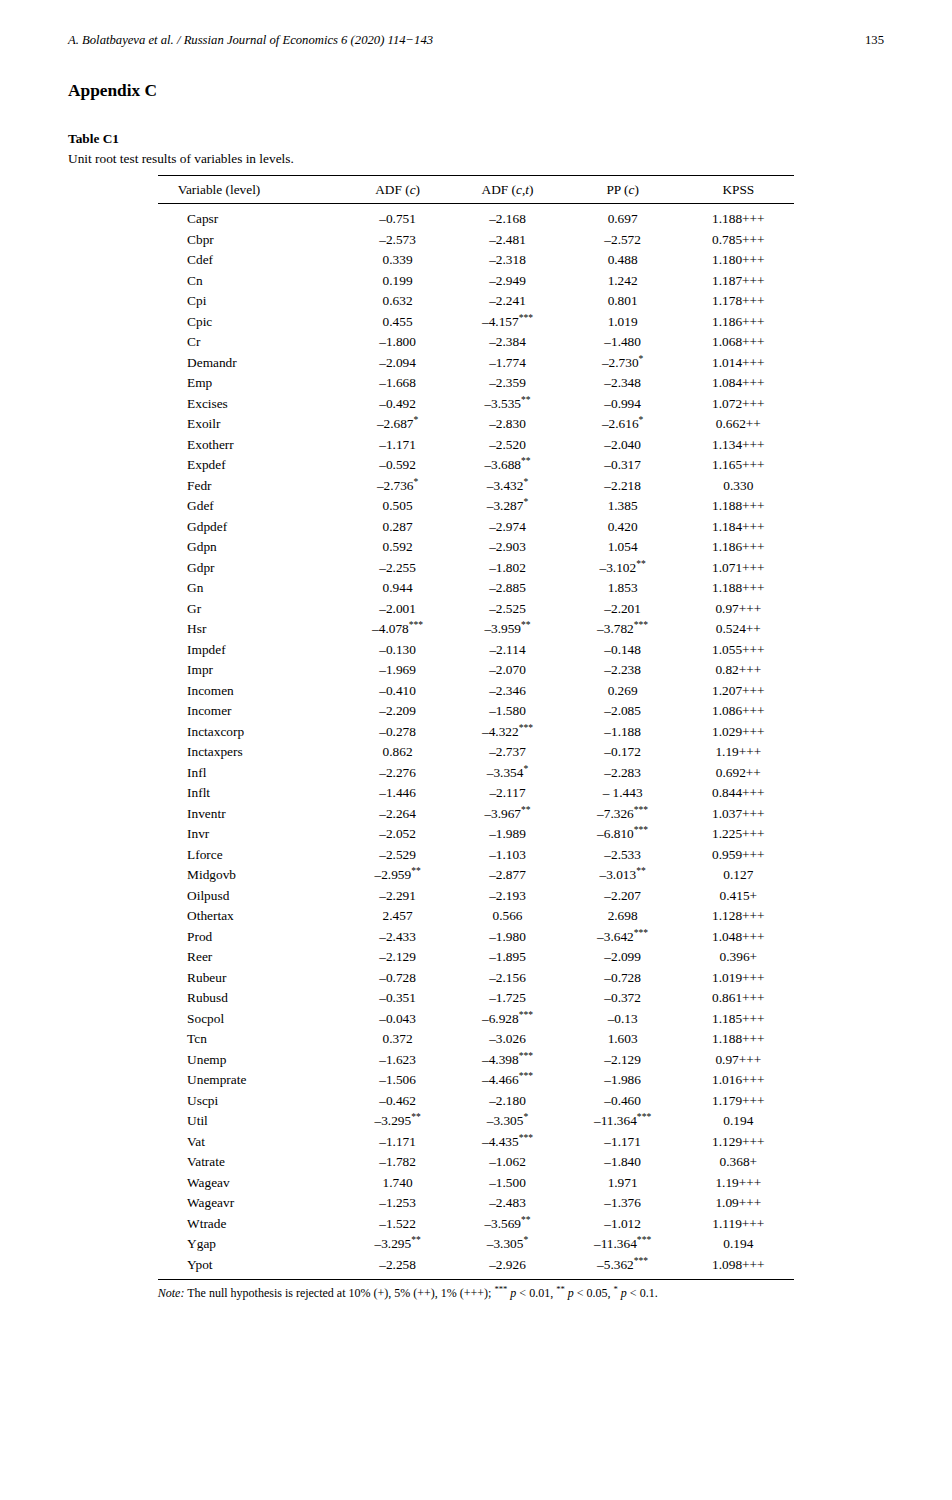A. Bolatbayeva et al. / Russian Journal of Economics 6 (2020) 114−143 135
Appendix C
Table C1
Unit root test results of variables in levels.
| Variable (level) | ADF ( c ) | ADF ( c , t ) | PP ( c ) | KPSS |
| --- | --- | --- | --- | --- |
| Capsr | –0.751 | –2.168 | 0.697 | 1.188+++ |
| Cbpr | –2.573 | –2.481 | –2.572 | 0.785+++ |
| Cdef | 0.339 | –2.318 | 0.488 | 1.180+++ |
| Cn | 0.199 | –2.949 | 1.242 | 1.187+++ |
| Cpi | 0.632 | –2.241 | 0.801 | 1.178+++ |
| Cpic | 0.455 | –4.157 *** | 1.019 | 1.186+++ |
| Cr | –1.800 | –2.384 | –1.480 | 1.068+++ |
| Demandr | –2.094 | –1.774 | –2.730 * | 1.014+++ |
| Emp | –1.668 | –2.359 | –2.348 | 1.084+++ |
| Excises | –0.492 | –3.535 ** | –0.994 | 1.072+++ |
| Exoilr | –2.687 * | –2.830 | –2.616 * | 0.662++ |
| Exotherr | –1.171 | –2.520 | –2.040 | 1.134+++ |
| Expdef | –0.592 | –3.688 ** | –0.317 | 1.165+++ |
| Fedr | –2.736 * | –3.432 * | –2.218 | 0.330 |
| Gdef | 0.505 | –3.287 * | 1.385 | 1.188+++ |
| Gdpdef | 0.287 | –2.974 | 0.420 | 1.184+++ |
| Gdpn | 0.592 | –2.903 | 1.054 | 1.186+++ |
| Gdpr | –2.255 | –1.802 | –3.102 ** | 1.071+++ |
| Gn | 0.944 | –2.885 | 1.853 | 1.188+++ |
| Gr | –2.001 | –2.525 | –2.201 | 0.97+++ |
| Hsr | –4.078 *** | –3.959 ** | –3.782 *** | 0.524++ |
| Impdef | –0.130 | –2.114 | –0.148 | 1.055+++ |
| Impr | –1.969 | –2.070 | –2.238 | 0.82+++ |
| Incomen | –0.410 | –2.346 | 0.269 | 1.207+++ |
| Incomer | –2.209 | –1.580 | –2.085 | 1.086+++ |
| Inctaxcorp | –0.278 | –4.322 *** | –1.188 | 1.029+++ |
| Inctaxpers | 0.862 | –2.737 | –0.172 | 1.19+++ |
| Infl | –2.276 | –3.354 * | –2.283 | 0.692++ |
| Inflt | –1.446 | –2.117 | – 1.443 | 0.844+++ |
| Inventr | –2.264 | –3.967 ** | –7.326 *** | 1.037+++ |
| Invr | –2.052 | –1.989 | –6.810 *** | 1.225+++ |
| Lforce | –2.529 | –1.103 | –2.533 | 0.959+++ |
| Midgovb | –2.959 ** | –2.877 | –3.013 ** | 0.127 |
| Oilpusd | –2.291 | –2.193 | –2.207 | 0.415+ |
| Othertax | 2.457 | 0.566 | 2.698 | 1.128+++ |
| Prod | –2.433 | –1.980 | –3.642 *** | 1.048+++ |
| Reer | –2.129 | –1.895 | –2.099 | 0.396+ |
| Rubeur | –0.728 | –2.156 | –0.728 | 1.019+++ |
| Rubusd | –0.351 | –1.725 | –0.372 | 0.861+++ |
| Socpol | –0.043 | –6.928 *** | –0.13 | 1.185+++ |
| Tcn | 0.372 | –3.026 | 1.603 | 1.188+++ |
| Unemp | –1.623 | –4.398 *** | –2.129 | 0.97+++ |
| Unemprate | –1.506 | –4.466 *** | –1.986 | 1.016+++ |
| Uscpi | –0.462 | –2.180 | –0.460 | 1.179+++ |
| Util | –3.295 ** | –3.305 * | –11.364 *** | 0.194 |
| Vat | –1.171 | –4.435 *** | –1.171 | 1.129+++ |
| Vatrate | –1.782 | –1.062 | –1.840 | 0.368+ |
| Wageav | 1.740 | –1.500 | 1.971 | 1.19+++ |
| Wageavr | –1.253 | –2.483 | –1.376 | 1.09+++ |
| Wtrade | –1.522 | –3.569 ** | –1.012 | 1.119+++ |
| Ygap | –3.295 ** | –3.305 * | –11.364 *** | 0.194 |
| Ypot | –2.258 | –2.926 | –5.362 *** | 1.098+++ |
Note: The null hypothesis is rejected at 10% (+), 5% (++), 1% (+++); *** p < 0.01, ** p < 0.05, * p < 0.1.